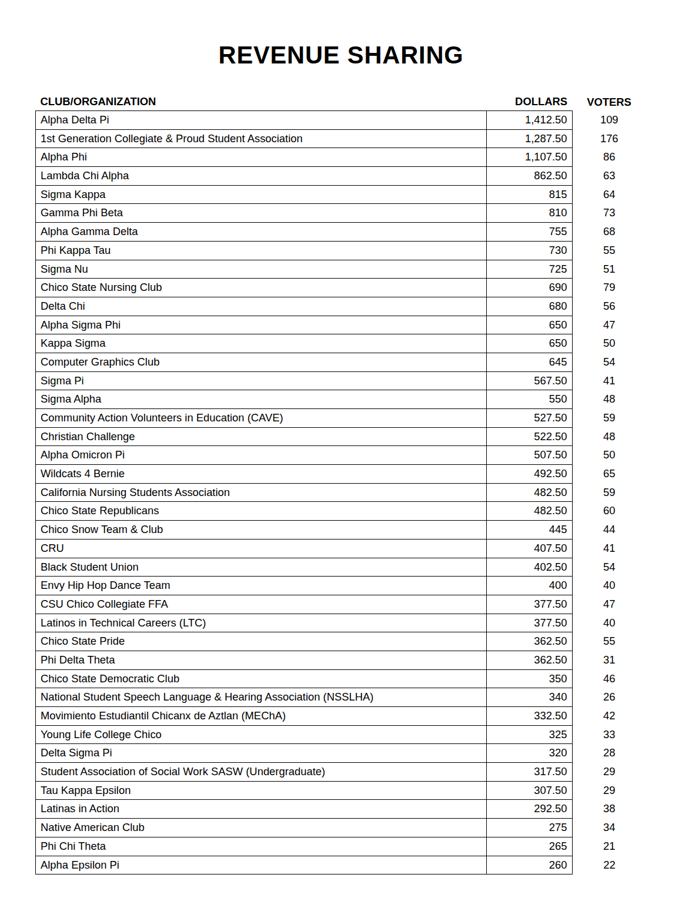REVENUE SHARING
| CLUB/ORGANIZATION | DOLLARS | VOTERS |
| --- | --- | --- |
| Alpha Delta Pi | 1,412.50 | 109 |
| 1st Generation Collegiate & Proud Student Association | 1,287.50 | 176 |
| Alpha Phi | 1,107.50 | 86 |
| Lambda Chi Alpha | 862.50 | 63 |
| Sigma Kappa | 815 | 64 |
| Gamma Phi Beta | 810 | 73 |
| Alpha Gamma Delta | 755 | 68 |
| Phi Kappa Tau | 730 | 55 |
| Sigma Nu | 725 | 51 |
| Chico State Nursing Club | 690 | 79 |
| Delta Chi | 680 | 56 |
| Alpha Sigma Phi | 650 | 47 |
| Kappa Sigma | 650 | 50 |
| Computer Graphics Club | 645 | 54 |
| Sigma Pi | 567.50 | 41 |
| Sigma Alpha | 550 | 48 |
| Community Action Volunteers in Education (CAVE) | 527.50 | 59 |
| Christian Challenge | 522.50 | 48 |
| Alpha Omicron Pi | 507.50 | 50 |
| Wildcats 4 Bernie | 492.50 | 65 |
| California Nursing Students Association | 482.50 | 59 |
| Chico State Republicans | 482.50 | 60 |
| Chico Snow Team & Club | 445 | 44 |
| CRU | 407.50 | 41 |
| Black Student Union | 402.50 | 54 |
| Envy Hip Hop Dance Team | 400 | 40 |
| CSU Chico Collegiate FFA | 377.50 | 47 |
| Latinos in Technical Careers (LTC) | 377.50 | 40 |
| Chico State Pride | 362.50 | 55 |
| Phi Delta Theta | 362.50 | 31 |
| Chico State Democratic Club | 350 | 46 |
| National Student Speech Language & Hearing Association (NSSLHA) | 340 | 26 |
| Movimiento Estudiantil Chicanx de Aztlan (MEChA) | 332.50 | 42 |
| Young Life College Chico | 325 | 33 |
| Delta Sigma Pi | 320 | 28 |
| Student Association of Social Work SASW (Undergraduate) | 317.50 | 29 |
| Tau Kappa Epsilon | 307.50 | 29 |
| Latinas in Action | 292.50 | 38 |
| Native American Club | 275 | 34 |
| Phi Chi Theta | 265 | 21 |
| Alpha Epsilon Pi | 260 | 22 |